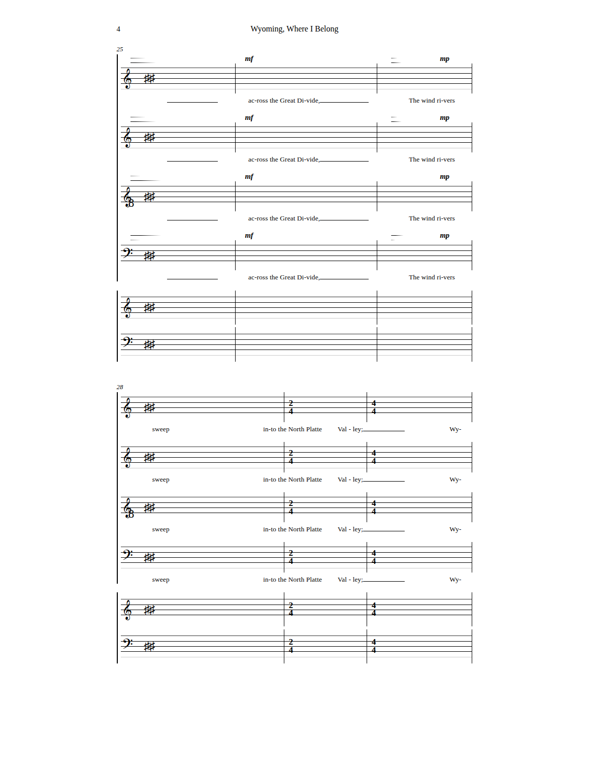4
Wyoming, Where I Belong
25
mf mp
𝄞
♯♯
ac-ross the Great Di-vide, The wind ri-vers
mf mp
𝄞
♯♯
ac-ross the Great Di-vide, The wind ri-vers
mf mp
𝄞8
♯♯
ac-ross the Great Di-vide, The wind ri-vers
mf mp
𝄢
♯♯
ac-ross the Great Di-vide, The wind ri-vers
𝄞
♯♯
𝄢
♯♯
28
𝄞
♯♯
24 44
sweep in-to the North Platte Val - ley; Wy-
𝄞
♯♯
24 44
sweep in-to the North Platte Val - ley; Wy-
𝄞8
♯♯
24 44
sweep in-to the North Platte Val - ley; Wy-
𝄢
♯♯
24 44
sweep in-to the North Platte Val - ley; Wy-
𝄞
♯♯
24 44
𝄢
♯♯
24 44